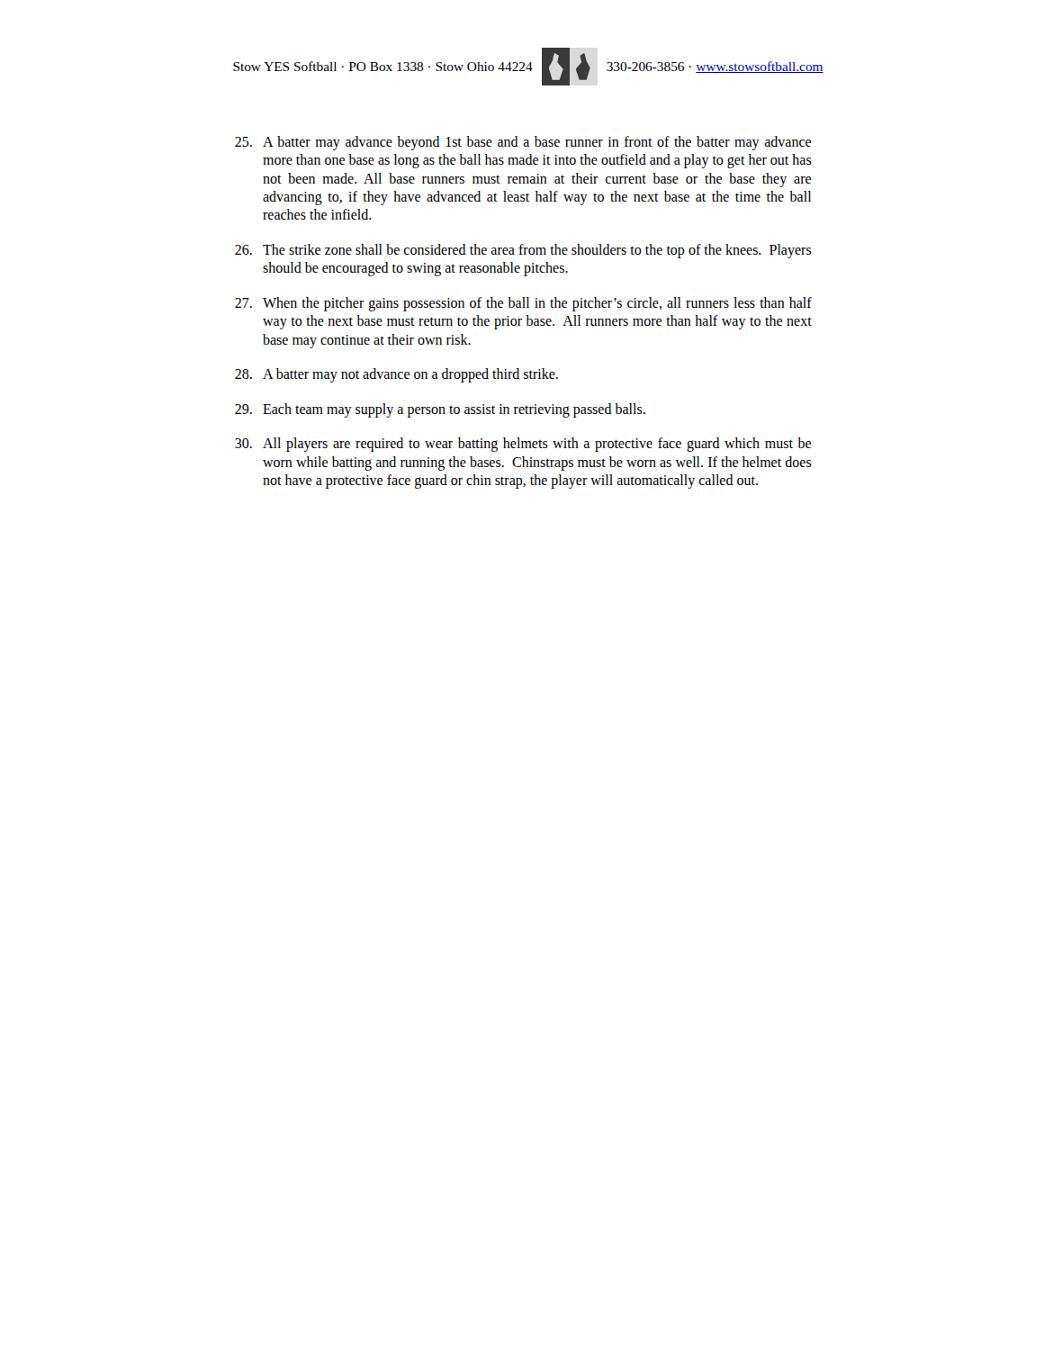Stow YES Softball · PO Box 1338 · Stow Ohio 44224
330-206-3856 · www.stowsoftball.com
25. A batter may advance beyond 1st base and a base runner in front of the batter may advance more than one base as long as the ball has made it into the outfield and a play to get her out has not been made. All base runners must remain at their current base or the base they are advancing to, if they have advanced at least half way to the next base at the time the ball reaches the infield.
26. The strike zone shall be considered the area from the shoulders to the top of the knees. Players should be encouraged to swing at reasonable pitches.
27. When the pitcher gains possession of the ball in the pitcher’s circle, all runners less than half way to the next base must return to the prior base. All runners more than half way to the next base may continue at their own risk.
28. A batter may not advance on a dropped third strike.
29. Each team may supply a person to assist in retrieving passed balls.
30. All players are required to wear batting helmets with a protective face guard which must be worn while batting and running the bases. Chinstraps must be worn as well. If the helmet does not have a protective face guard or chin strap, the player will automatically called out.